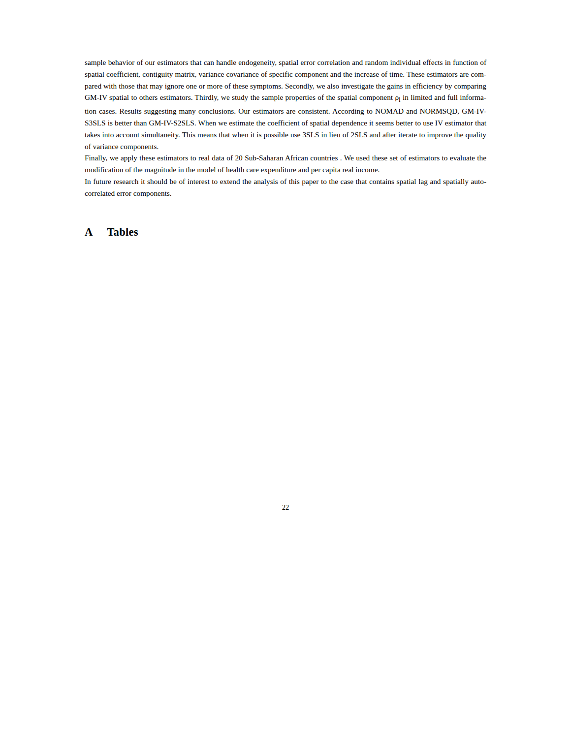sample behavior of our estimators that can handle endogeneity, spatial error correlation and random individual effects in function of spatial coefficient, contiguity matrix, variance covariance of specific component and the increase of time. These estimators are compared with those that may ignore one or more of these symptoms. Secondly, we also investigate the gains in efficiency by comparing GM-IV spatial to others estimators. Thirdly, we study the sample properties of the spatial component ρl in limited and full information cases. Results suggesting many conclusions. Our estimators are consistent. According to NOMAD and NORMSQD, GM-IV-S3SLS is better than GM-IV-S2SLS. When we estimate the coefficient of spatial dependence it seems better to use IV estimator that takes into account simultaneity. This means that when it is possible use 3SLS in lieu of 2SLS and after iterate to improve the quality of variance components.
Finally, we apply these estimators to real data of 20 Sub-Saharan African countries . We used these set of estimators to evaluate the modification of the magnitude in the model of health care expenditure and per capita real income.
In future research it should be of interest to extend the analysis of this paper to the case that contains spatial lag and spatially autocorrelated error components.
ATables
22